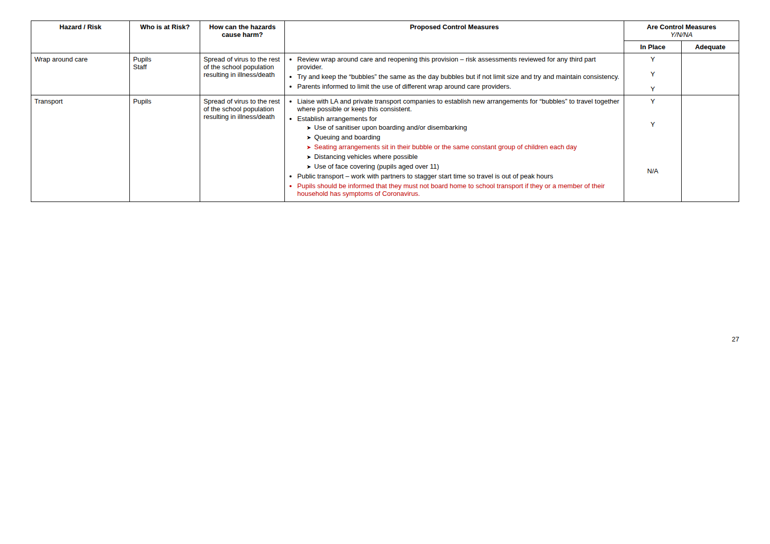| Hazard / Risk | Who is at Risk? | How can the hazards cause harm? | Proposed Control Measures | Are Control Measures Y/N/NA |
| --- | --- | --- | --- | --- |
| In Place | Adequate |
| Wrap around care | Pupils Staff | Spread of virus to the rest of the school population resulting in illness/death | Review wrap around care and reopening this provision – risk assessments reviewed for any third part provider. Try and keep the “bubbles” the same as the day bubbles but if not limit size and try and maintain consistency. Parents informed to limit the use of different wrap around care providers. | Y Y Y | |
| Transport | Pupils | Spread of virus to the rest of the school population resulting in illness/death | Liaise with LA and private transport companies to establish new arrangements for “bubbles” to travel together where possible or keep this consistent. Establish arrangements for Use of sanitiser upon boarding and/or disembarking Queuing and boarding Seating arrangements sit in their bubble or the same constant group of children each day Distancing vehicles where possible Use of face covering (pupils aged over 11) Public transport – work with partners to stagger start time so travel is out of peak hours Pupils should be informed that they must not board home to school transport if they or a member of their household has symptoms of Coronavirus. | Y Y N/A | |
27